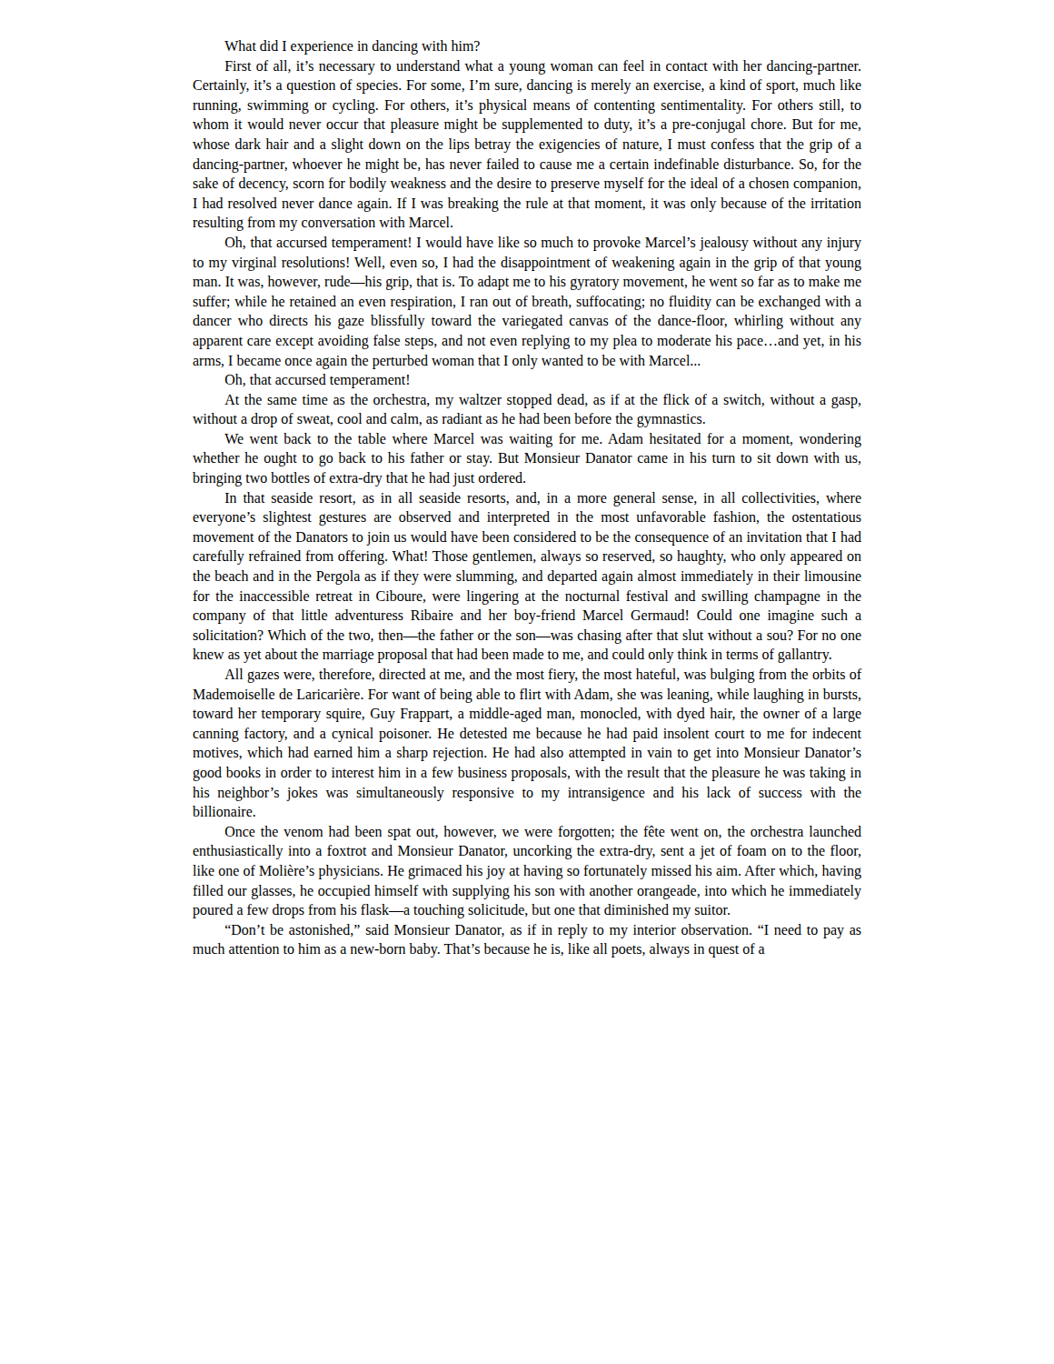What did I experience in dancing with him?
First of all, it’s necessary to understand what a young woman can feel in contact with her dancing-partner. Certainly, it’s a question of species. For some, I’m sure, dancing is merely an exercise, a kind of sport, much like running, swimming or cycling. For others, it’s physical means of contenting sentimentality. For others still, to whom it would never occur that pleasure might be supplemented to duty, it’s a pre-conjugal chore. But for me, whose dark hair and a slight down on the lips betray the exigencies of nature, I must confess that the grip of a dancing-partner, whoever he might be, has never failed to cause me a certain indefinable disturbance. So, for the sake of decency, scorn for bodily weakness and the desire to preserve myself for the ideal of a chosen companion, I had resolved never dance again. If I was breaking the rule at that moment, it was only because of the irritation resulting from my conversation with Marcel.
Oh, that accursed temperament! I would have like so much to provoke Marcel’s jealousy without any injury to my virginal resolutions! Well, even so, I had the disappointment of weakening again in the grip of that young man. It was, however, rude—his grip, that is. To adapt me to his gyratory movement, he went so far as to make me suffer; while he retained an even respiration, I ran out of breath, suffocating; no fluidity can be exchanged with a dancer who directs his gaze blissfully toward the variegated canvas of the dance-floor, whirling without any apparent care except avoiding false steps, and not even replying to my plea to moderate his pace…and yet, in his arms, I became once again the perturbed woman that I only wanted to be with Marcel...
Oh, that accursed temperament!
At the same time as the orchestra, my waltzer stopped dead, as if at the flick of a switch, without a gasp, without a drop of sweat, cool and calm, as radiant as he had been before the gymnastics.
We went back to the table where Marcel was waiting for me. Adam hesitated for a moment, wondering whether he ought to go back to his father or stay. But Monsieur Danator came in his turn to sit down with us, bringing two bottles of extra-dry that he had just ordered.
In that seaside resort, as in all seaside resorts, and, in a more general sense, in all collectivities, where everyone’s slightest gestures are observed and interpreted in the most unfavorable fashion, the ostentatious movement of the Danators to join us would have been considered to be the consequence of an invitation that I had carefully refrained from offering. What! Those gentlemen, always so reserved, so haughty, who only appeared on the beach and in the Pergola as if they were slumming, and departed again almost immediately in their limousine for the inaccessible retreat in Ciboure, were lingering at the nocturnal festival and swilling champagne in the company of that little adventuress Ribaire and her boy-friend Marcel Germaud! Could one imagine such a solicitation? Which of the two, then—the father or the son—was chasing after that slut without a sou? For no one knew as yet about the marriage proposal that had been made to me, and could only think in terms of gallantry.
All gazes were, therefore, directed at me, and the most fiery, the most hateful, was bulging from the orbits of Mademoiselle de Laricarière. For want of being able to flirt with Adam, she was leaning, while laughing in bursts, toward her temporary squire, Guy Frappart, a middle-aged man, monocled, with dyed hair, the owner of a large canning factory, and a cynical poisoner. He detested me because he had paid insolent court to me for indecent motives, which had earned him a sharp rejection. He had also attempted in vain to get into Monsieur Danator’s good books in order to interest him in a few business proposals, with the result that the pleasure he was taking in his neighbor’s jokes was simultaneously responsive to my intransigence and his lack of success with the billionaire.
Once the venom had been spat out, however, we were forgotten; the fête went on, the orchestra launched enthusiastically into a foxtrot and Monsieur Danator, uncorking the extra-dry, sent a jet of foam on to the floor, like one of Molière’s physicians. He grimaced his joy at having so fortunately missed his aim. After which, having filled our glasses, he occupied himself with supplying his son with another orangeade, into which he immediately poured a few drops from his flask—a touching solicitude, but one that diminished my suitor.
“Don’t be astonished,” said Monsieur Danator, as if in reply to my interior observation. “I need to pay as much attention to him as a new-born baby. That’s because he is, like all poets, always in quest of a